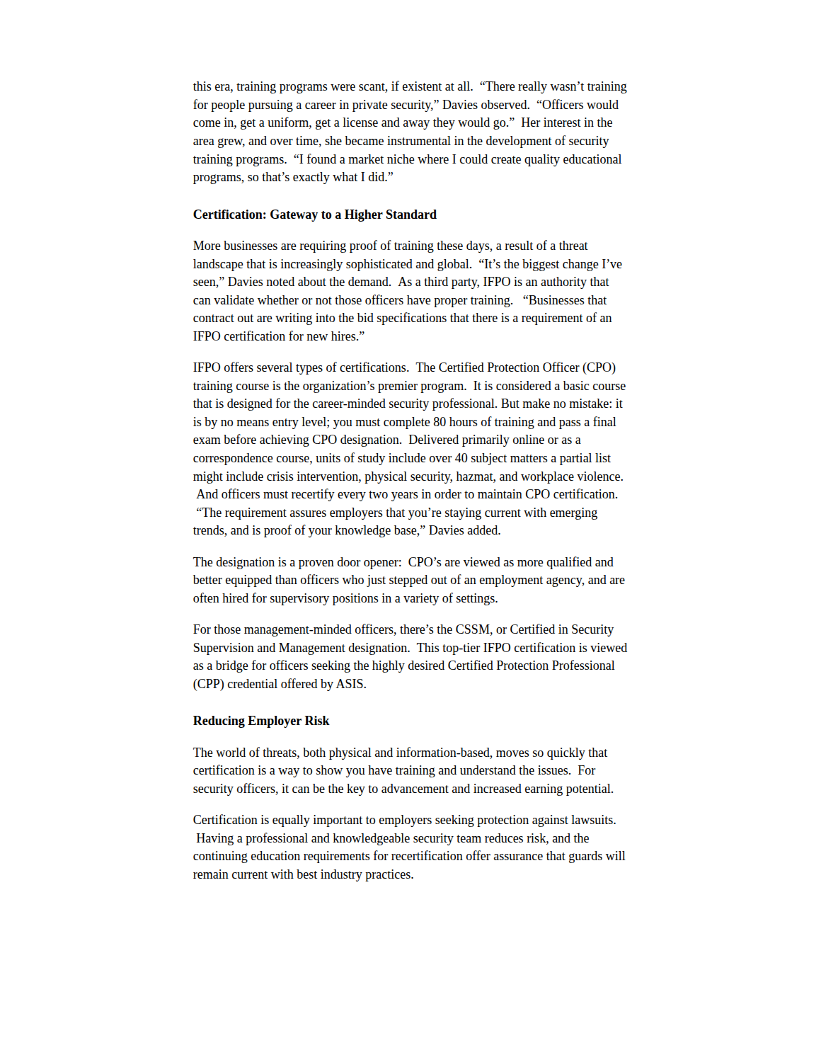this era, training programs were scant, if existent at all. “There really wasn’t training for people pursuing a career in private security,” Davies observed. “Officers would come in, get a uniform, get a license and away they would go.” Her interest in the area grew, and over time, she became instrumental in the development of security training programs. “I found a market niche where I could create quality educational programs, so that’s exactly what I did.”
Certification: Gateway to a Higher Standard
More businesses are requiring proof of training these days, a result of a threat landscape that is increasingly sophisticated and global. “It’s the biggest change I’ve seen,” Davies noted about the demand. As a third party, IFPO is an authority that can validate whether or not those officers have proper training. “Businesses that contract out are writing into the bid specifications that there is a requirement of an IFPO certification for new hires.”
IFPO offers several types of certifications. The Certified Protection Officer (CPO) training course is the organization’s premier program. It is considered a basic course that is designed for the career-minded security professional. But make no mistake: it is by no means entry level; you must complete 80 hours of training and pass a final exam before achieving CPO designation. Delivered primarily online or as a correspondence course, units of study include over 40 subject matters a partial list might include crisis intervention, physical security, hazmat, and workplace violence. And officers must recertify every two years in order to maintain CPO certification. “The requirement assures employers that you’re staying current with emerging trends, and is proof of your knowledge base,” Davies added.
The designation is a proven door opener: CPO’s are viewed as more qualified and better equipped than officers who just stepped out of an employment agency, and are often hired for supervisory positions in a variety of settings.
For those management-minded officers, there’s the CSSM, or Certified in Security Supervision and Management designation. This top-tier IFPO certification is viewed as a bridge for officers seeking the highly desired Certified Protection Professional (CPP) credential offered by ASIS.
Reducing Employer Risk
The world of threats, both physical and information-based, moves so quickly that certification is a way to show you have training and understand the issues. For security officers, it can be the key to advancement and increased earning potential.
Certification is equally important to employers seeking protection against lawsuits. Having a professional and knowledgeable security team reduces risk, and the continuing education requirements for recertification offer assurance that guards will remain current with best industry practices.